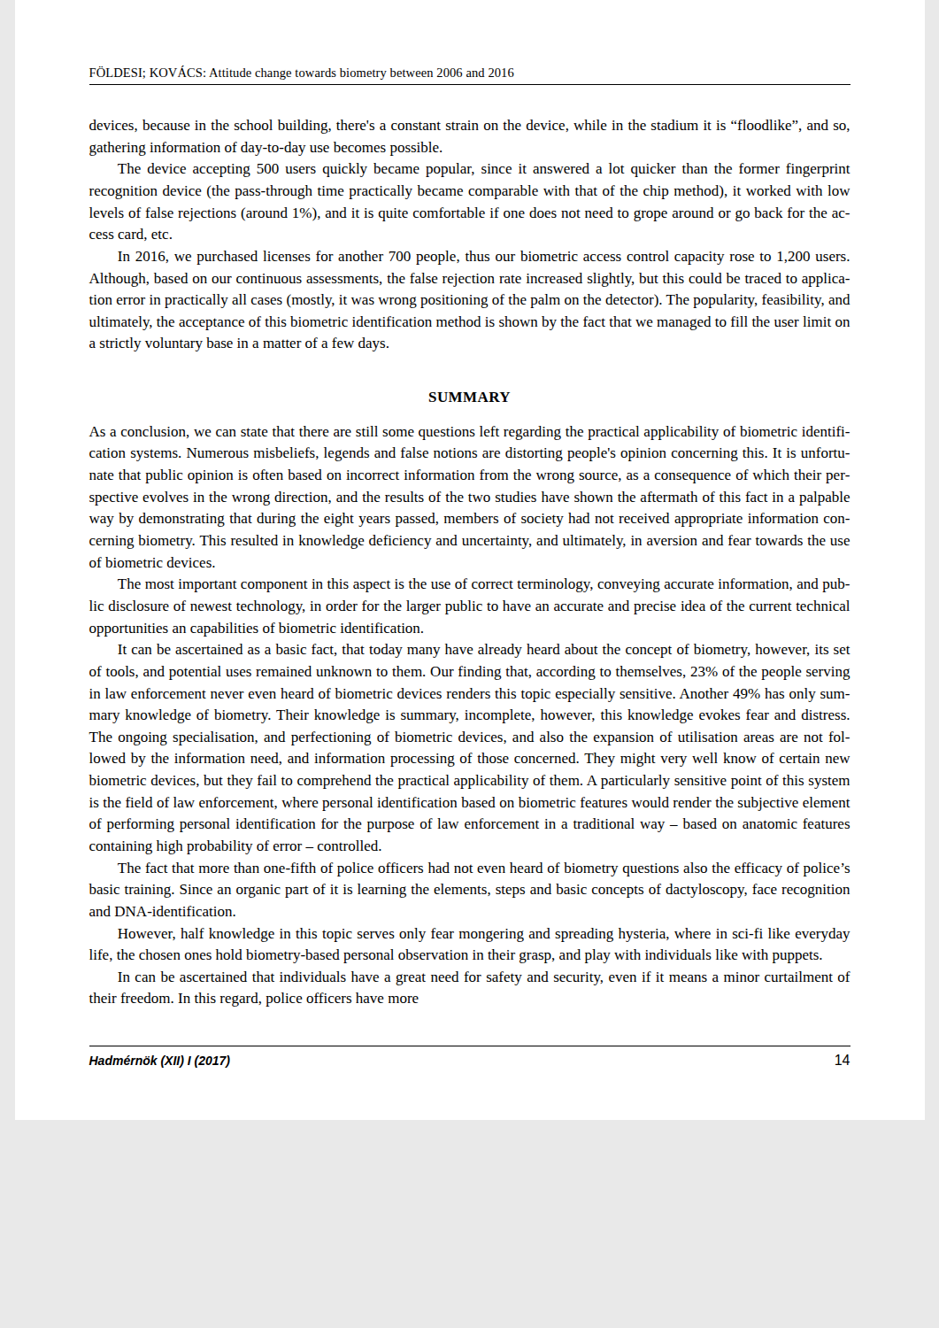FÖLDESI; KOVÁCS: Attitude change towards biometry between 2006 and 2016
devices, because in the school building, there's a constant strain on the device, while in the stadium it is “floodlike”, and so, gathering information of day-to-day use becomes possible.
The device accepting 500 users quickly became popular, since it answered a lot quicker than the former fingerprint recognition device (the pass-through time practically became comparable with that of the chip method), it worked with low levels of false rejections (around 1%), and it is quite comfortable if one does not need to grope around or go back for the access card, etc.
In 2016, we purchased licenses for another 700 people, thus our biometric access control capacity rose to 1,200 users. Although, based on our continuous assessments, the false rejection rate increased slightly, but this could be traced to application error in practically all cases (mostly, it was wrong positioning of the palm on the detector). The popularity, feasibility, and ultimately, the acceptance of this biometric identification method is shown by the fact that we managed to fill the user limit on a strictly voluntary base in a matter of a few days.
SUMMARY
As a conclusion, we can state that there are still some questions left regarding the practical applicability of biometric identification systems. Numerous misbeliefs, legends and false notions are distorting people's opinion concerning this. It is unfortunate that public opinion is often based on incorrect information from the wrong source, as a consequence of which their perspective evolves in the wrong direction, and the results of the two studies have shown the aftermath of this fact in a palpable way by demonstrating that during the eight years passed, members of society had not received appropriate information concerning biometry. This resulted in knowledge deficiency and uncertainty, and ultimately, in aversion and fear towards the use of biometric devices.
The most important component in this aspect is the use of correct terminology, conveying accurate information, and public disclosure of newest technology, in order for the larger public to have an accurate and precise idea of the current technical opportunities an capabilities of biometric identification.
It can be ascertained as a basic fact, that today many have already heard about the concept of biometry, however, its set of tools, and potential uses remained unknown to them. Our finding that, according to themselves, 23% of the people serving in law enforcement never even heard of biometric devices renders this topic especially sensitive. Another 49% has only summary knowledge of biometry. Their knowledge is summary, incomplete, however, this knowledge evokes fear and distress. The ongoing specialisation, and perfectioning of biometric devices, and also the expansion of utilisation areas are not followed by the information need, and information processing of those concerned. They might very well know of certain new biometric devices, but they fail to comprehend the practical applicability of them. A particularly sensitive point of this system is the field of law enforcement, where personal identification based on biometric features would render the subjective element of performing personal identification for the purpose of law enforcement in a traditional way – based on anatomic features containing high probability of error – controlled.
The fact that more than one-fifth of police officers had not even heard of biometry questions also the efficacy of police’s basic training. Since an organic part of it is learning the elements, steps and basic concepts of dactyloscopy, face recognition and DNA-identification.
However, half knowledge in this topic serves only fear mongering and spreading hysteria, where in sci-fi like everyday life, the chosen ones hold biometry-based personal observation in their grasp, and play with individuals like with puppets.
In can be ascertained that individuals have a great need for safety and security, even if it means a minor curtailment of their freedom. In this regard, police officers have more
Hadmérnök (XII) I (2017) 14